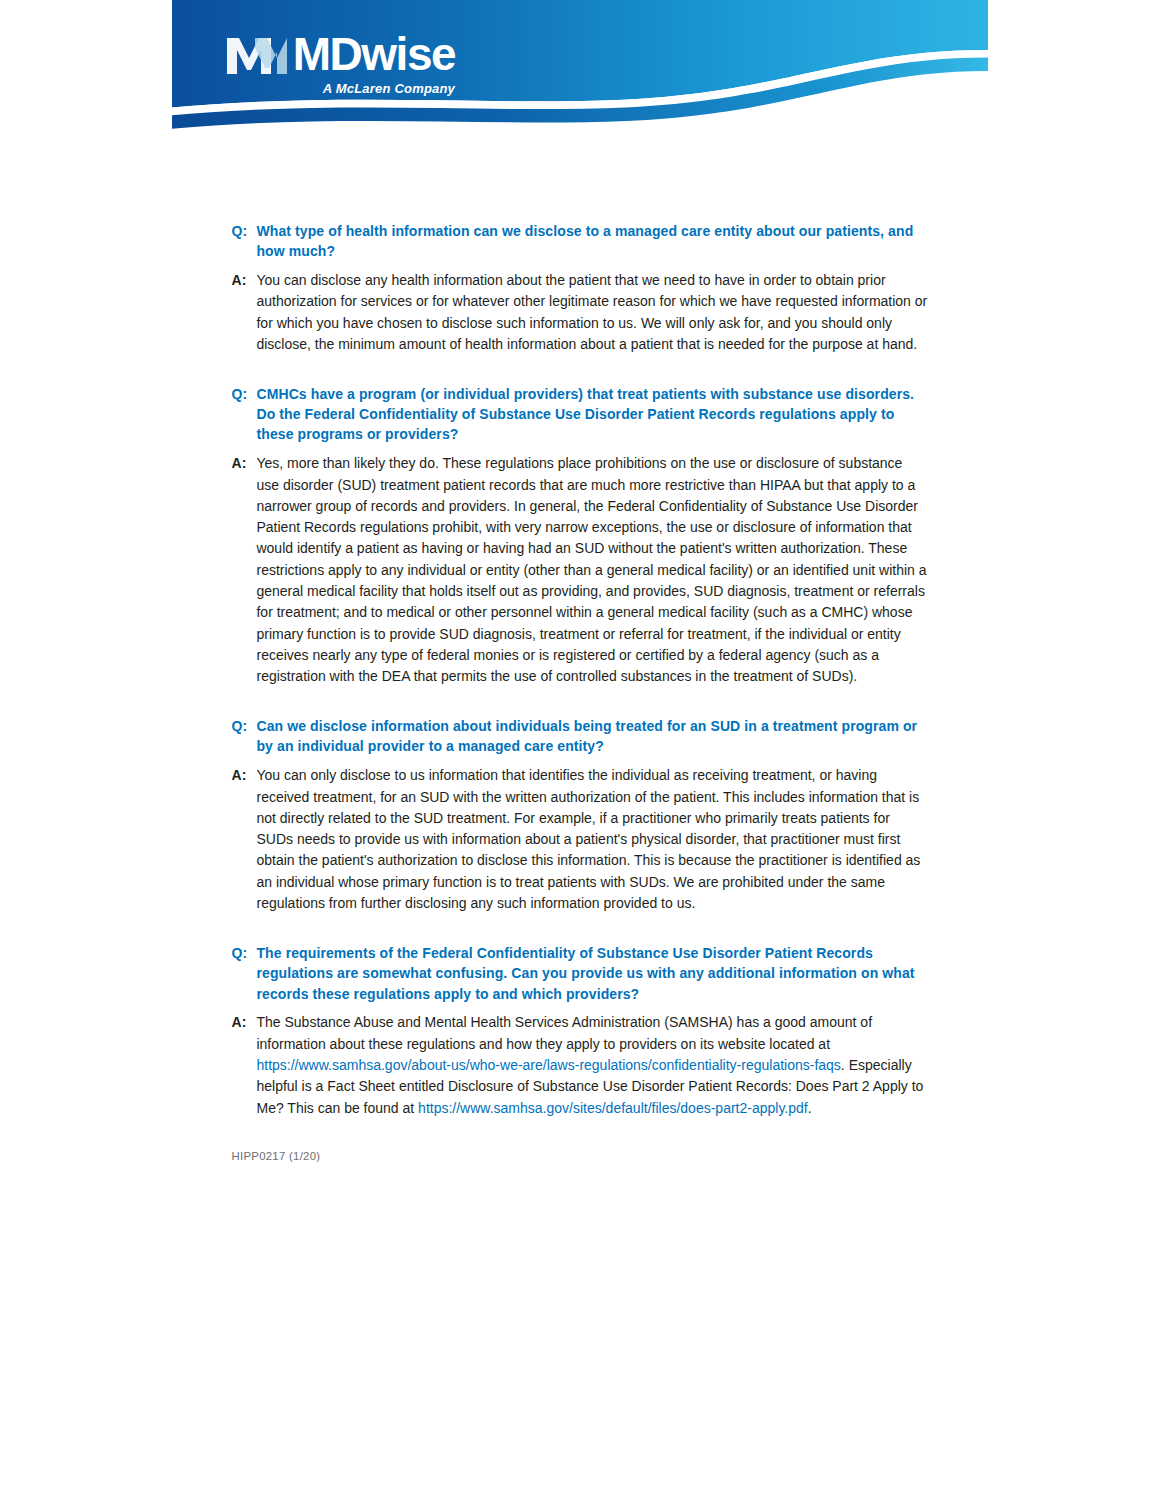MDwise
A McLaren Company
Q:
What type of health information can we disclose to a managed care entity about our patients, and how much?
A:
You can disclose any health information about the patient that we need to have in order to obtain prior authorization for services or for whatever other legitimate reason for which we have requested information or for which you have chosen to disclose such information to us. We will only ask for, and you should only disclose, the minimum amount of health information about a patient that is needed for the purpose at hand.
Q:
CMHCs have a program (or individual providers) that treat patients with substance use disorders. Do the Federal Confidentiality of Substance Use Disorder Patient Records regulations apply to these programs or providers?
A:
Yes, more than likely they do. These regulations place prohibitions on the use or disclosure of substance use disorder (SUD) treatment patient records that are much more restrictive than HIPAA but that apply to a narrower group of records and providers. In general, the Federal Confidentiality of Substance Use Disorder Patient Records regulations prohibit, with very narrow exceptions, the use or disclosure of information that would identify a patient as having or having had an SUD without the patient's written authorization. These restrictions apply to any individual or entity (other than a general medical facility) or an identified unit within a general medical facility that holds itself out as providing, and provides, SUD diagnosis, treatment or referrals for treatment; and to medical or other personnel within a general medical facility (such as a CMHC) whose primary function is to provide SUD diagnosis, treatment or referral for treatment, if the individual or entity receives nearly any type of federal monies or is registered or certified by a federal agency (such as a registration with the DEA that permits the use of controlled substances in the treatment of SUDs).
Q:
Can we disclose information about individuals being treated for an SUD in a treatment program or by an individual provider to a managed care entity?
A:
You can only disclose to us information that identifies the individual as receiving treatment, or having received treatment, for an SUD with the written authorization of the patient. This includes information that is not directly related to the SUD treatment. For example, if a practitioner who primarily treats patients for SUDs needs to provide us with information about a patient's physical disorder, that practitioner must first obtain the patient's authorization to disclose this information. This is because the practitioner is identified as an individual whose primary function is to treat patients with SUDs. We are prohibited under the same regulations from further disclosing any such information provided to us.
Q:
The requirements of the Federal Confidentiality of Substance Use Disorder Patient Records regulations are somewhat confusing. Can you provide us with any additional information on what records these regulations apply to and which providers?
A:
The Substance Abuse and Mental Health Services Administration (SAMSHA) has a good amount of information about these regulations and how they apply to providers on its website located at https://www.samhsa.gov/about-us/who-we-are/laws-regulations/confidentiality-regulations-faqs. Especially helpful is a Fact Sheet entitled Disclosure of Substance Use Disorder Patient Records: Does Part 2 Apply to Me? This can be found at https://www.samhsa.gov/sites/default/files/does-part2-apply.pdf.
HIPP0217 (1/20)